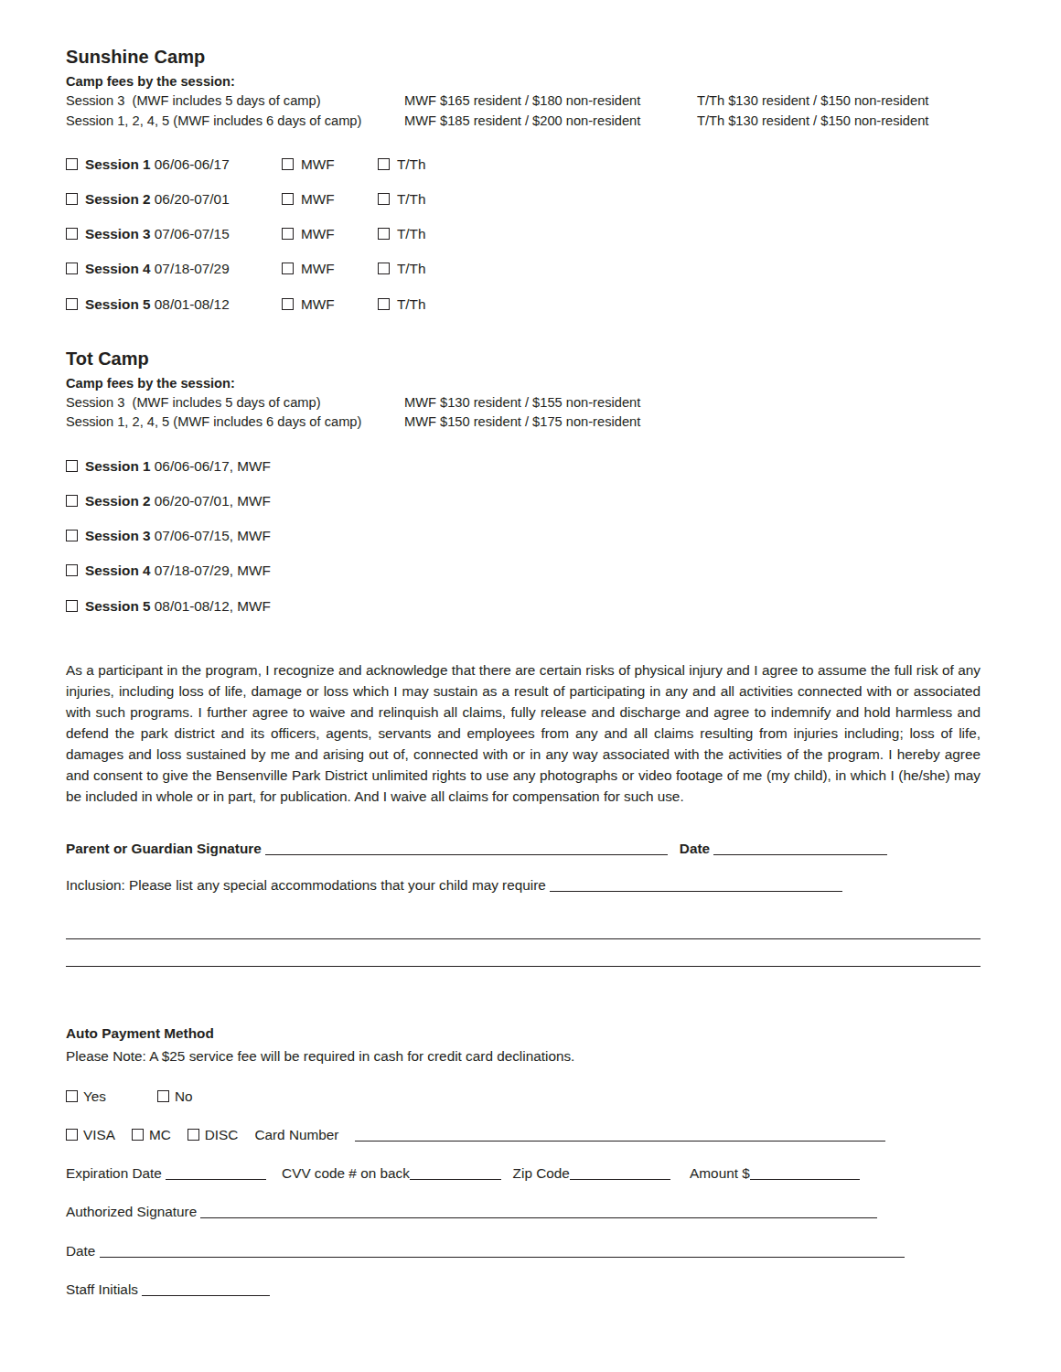Sunshine Camp
Camp fees by the session:
Session 3 (MWF includes 5 days of camp) MWF $165 resident / $180 non-resident T/Th $130 resident / $150 non-resident
Session 1, 2, 4, 5 (MWF includes 6 days of camp) MWF $185 resident / $200 non-resident T/Th $130 resident / $150 non-resident
Session 1 06/06-06/17 MWF T/Th
Session 2 06/20-07/01 MWF T/Th
Session 3 07/06-07/15 MWF T/Th
Session 4 07/18-07/29 MWF T/Th
Session 5 08/01-08/12 MWF T/Th
Tot Camp
Camp fees by the session:
Session 3 (MWF includes 5 days of camp) MWF $130 resident / $155 non-resident
Session 1, 2, 4, 5 (MWF includes 6 days of camp) MWF $150 resident / $175 non-resident
Session 1 06/06-06/17, MWF
Session 2 06/20-07/01, MWF
Session 3 07/06-07/15, MWF
Session 4 07/18-07/29, MWF
Session 5 08/01-08/12, MWF
As a participant in the program, I recognize and acknowledge that there are certain risks of physical injury and I agree to assume the full risk of any injuries, including loss of life, damage or loss which I may sustain as a result of participating in any and all activities connected with or associated with such programs. I further agree to waive and relinquish all claims, fully release and discharge and agree to indemnify and hold harmless and defend the park district and its officers, agents, servants and employees from any and all claims resulting from injuries including; loss of life, damages and loss sustained by me and arising out of, connected with or in any way associated with the activities of the program. I hereby agree and consent to give the Bensenville Park District unlimited rights to use any photographs or video footage of me (my child), in which I (he/she) may be included in whole or in part, for publication. And I waive all claims for compensation for such use.
Parent or Guardian Signature Date
Inclusion: Please list any special accommodations that your child may require
Auto Payment Method
Please Note: A $25 service fee will be required in cash for credit card declinations.
Yes No
VISA MC DISC Card Number
Expiration Date CVV code # on back Zip Code Amount $
Authorized Signature
Date
Staff Initials